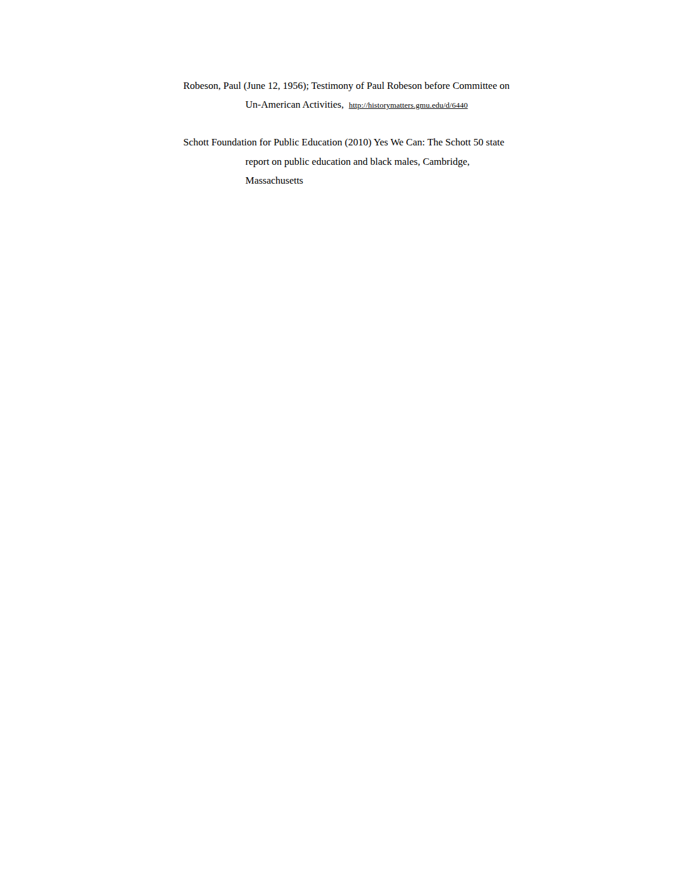Robeson, Paul (June 12, 1956); Testimony of Paul Robeson before Committee on Un-American Activities, http://historymatters.gmu.edu/d/6440
Schott Foundation for Public Education (2010) Yes We Can: The Schott 50 state report on public education and black males, Cambridge, Massachusetts